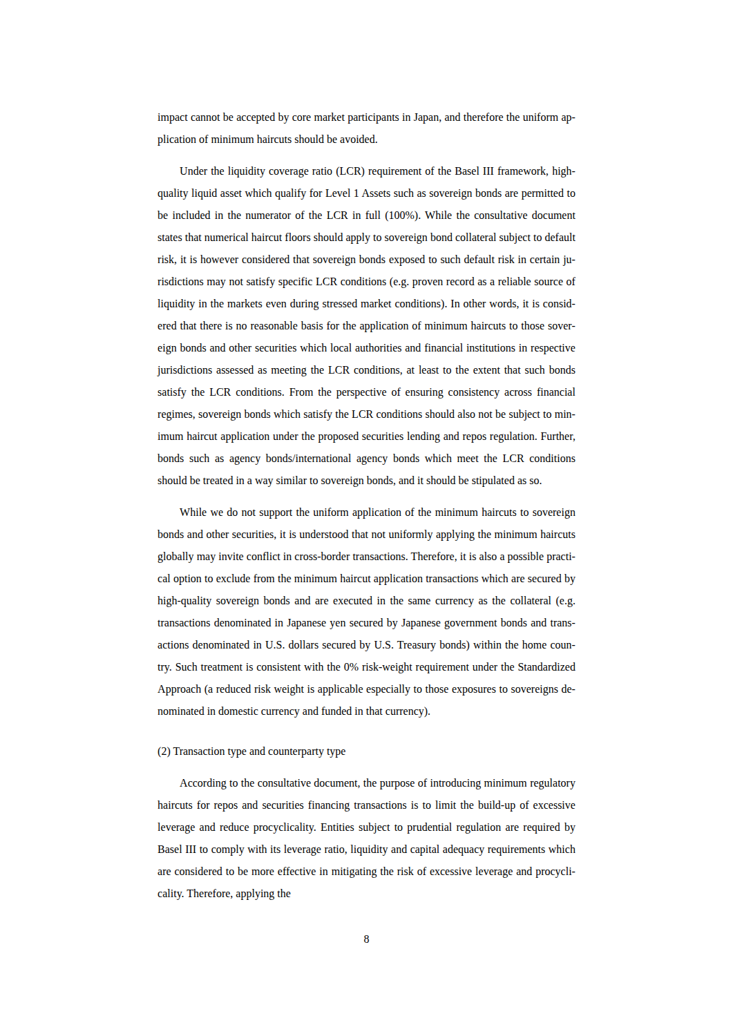impact cannot be accepted by core market participants in Japan, and therefore the uniform application of minimum haircuts should be avoided.
Under the liquidity coverage ratio (LCR) requirement of the Basel III framework, high-quality liquid asset which qualify for Level 1 Assets such as sovereign bonds are permitted to be included in the numerator of the LCR in full (100%). While the consultative document states that numerical haircut floors should apply to sovereign bond collateral subject to default risk, it is however considered that sovereign bonds exposed to such default risk in certain jurisdictions may not satisfy specific LCR conditions (e.g. proven record as a reliable source of liquidity in the markets even during stressed market conditions). In other words, it is considered that there is no reasonable basis for the application of minimum haircuts to those sovereign bonds and other securities which local authorities and financial institutions in respective jurisdictions assessed as meeting the LCR conditions, at least to the extent that such bonds satisfy the LCR conditions. From the perspective of ensuring consistency across financial regimes, sovereign bonds which satisfy the LCR conditions should also not be subject to minimum haircut application under the proposed securities lending and repos regulation. Further, bonds such as agency bonds/international agency bonds which meet the LCR conditions should be treated in a way similar to sovereign bonds, and it should be stipulated as so.
While we do not support the uniform application of the minimum haircuts to sovereign bonds and other securities, it is understood that not uniformly applying the minimum haircuts globally may invite conflict in cross-border transactions. Therefore, it is also a possible practical option to exclude from the minimum haircut application transactions which are secured by high-quality sovereign bonds and are executed in the same currency as the collateral (e.g. transactions denominated in Japanese yen secured by Japanese government bonds and transactions denominated in U.S. dollars secured by U.S. Treasury bonds) within the home country. Such treatment is consistent with the 0% risk-weight requirement under the Standardized Approach (a reduced risk weight is applicable especially to those exposures to sovereigns denominated in domestic currency and funded in that currency).
(2) Transaction type and counterparty type
According to the consultative document, the purpose of introducing minimum regulatory haircuts for repos and securities financing transactions is to limit the build-up of excessive leverage and reduce procyclicality. Entities subject to prudential regulation are required by Basel III to comply with its leverage ratio, liquidity and capital adequacy requirements which are considered to be more effective in mitigating the risk of excessive leverage and procyclicality. Therefore, applying the
8